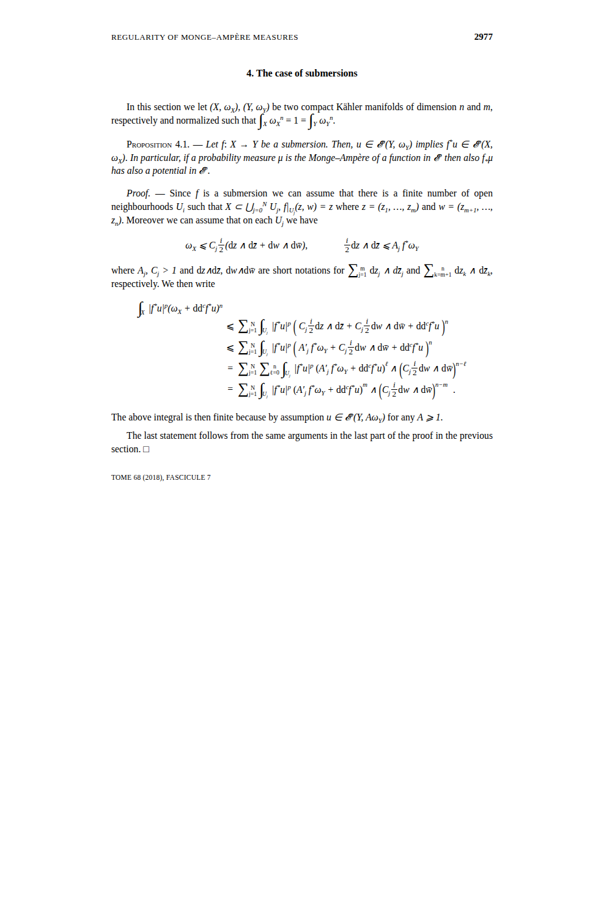REGULARITY OF MONGE–AMPÈRE MEASURES 2977
4. The case of submersions
In this section we let (X, ωX), (Y, ωY) be two compact Kähler manifolds of dimension n and m, respectively and normalized such that ∫X ωXn = 1 = ∫Y ωYn.
Proposition 4.1. — Let f: X → Y be a submersion. Then, u ∈ 𝓔p(Y, ωY) implies f*u ∈ 𝓔p(X, ωX). In particular, if a probability measure μ is the Monge–Ampère of a function in 𝓔p then also f*μ has also a potential in 𝓔p.
Proof. — Since f is a submersion we can assume that there is a finite number of open neighbourhoods Ui such that X ⊂ ⋃j=0N Uj, f|Uj(z, w) = z where z = (z1, …, zm) and w = (zm+1, …, zn). Moreover we can assume that on each Uj we have
ωX ⩽ Cj i 2(dz ∧ dz̄ + dw ∧ dw̄), i 2 dz ∧ dz̄ ⩽ Aj f*ωY
where Aj, Cj > 1 and dz∧dz̄, dw∧dw̄ are short notations for ∑mj=1 dzj ∧ dz̄j and ∑nk=m+1 dzk ∧ dz̄k, respectively. We then write
| ∫ X /f * u/ p (ω X + dd c f * u) n | | |
| | ⩽ | ∑ N j=1 ∫ U j /f * u/ p ( C j i 2 d z ∧ d z̄ + C j i 2 d w ∧ d w̄ + dd c f * u ) n |
| | ⩽ | ∑ N j=1 ∫ U j /f * u/ p ( A′ j f * ω Y + C j i 2 d w ∧ d w̄ + dd c f * u ) n |
| | = | ∑ N j=1 ∑ n ℓ=0 ∫ U j /f * u/ p ( A′ j f * ω Y + dd c f * u ) ℓ ∧ ( C j i 2 d w ∧ d w̄ ) n−ℓ |
| | = | ∑ N j=1 ∫ U j /f * u/ p ( A′ j f * ω Y + dd c f * u ) m ∧ ( C j i 2 d w ∧ d w̄ ) n−m . |
The above integral is then finite because by assumption u ∈ 𝓔p(Y, AωY) for any A ⩾ 1.
The last statement follows from the same arguments in the last part of the proof in the previous section. □
TOME 68 (2018), FASCICULE 7